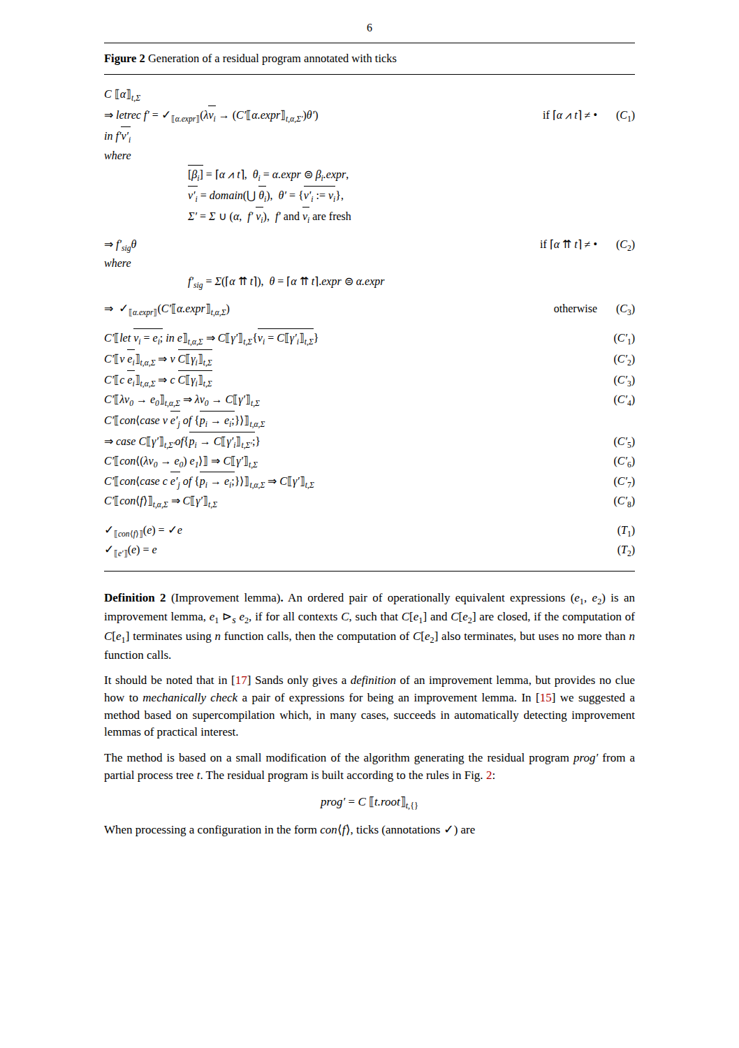6
Figure 2 Generation of a residual program annotated with ticks
C ⟦α⟧t,Σ
⇒ letrec f′ = ✓⟦α.expr⟧(λvi → (C′⟦α.expr⟧t,α,Σ′)θ′)
if ⌈α ⩘ t⌉ ≠ •
(C1)
in f′v′i
where
[βi] = ⌈α ⩘ t⌉, θi = α.expr ⊜ βi.expr,
v′i = domain(⋃ θi), θ′ = {v′i := vi},
Σ′ = Σ ∪ (α, f′ vi), f′ and vi are fresh
⇒ f′sigθ
if ⌈α ⇈ t⌉ ≠ •
(C2)
where
f′sig = Σ(⌈α ⇈ t⌉), θ = ⌈α ⇈ t⌉.expr ⊜ α.expr
⇒ ✓⟦α.expr⟧(C′⟦α.expr⟧t,α,Σ)
otherwise
(C3)
C′⟦let vi = ei; in e⟧t,α,Σ ⇒ C⟦γ′⟧t,Σ{vi = C⟦γ′i⟧t,Σ}
(C′1)
C′⟦v ei⟧t,α,Σ ⇒ v C⟦γi⟧t,Σ
(C′2)
C′⟦c ei⟧t,α,Σ ⇒ c C⟦γi⟧t,Σ
(C′3)
C′⟦λv0 → e0⟧t,α,Σ ⇒ λv0 → C⟦γ′⟧t,Σ
(C′4)
C′⟦con⟨case v e′j of {pi → ei;}⟩⟧t,α,Σ
⇒ case C⟦γ′⟧t,Σ′of{pi → C⟦γ′i⟧t,Σ′;}
(C′5)
C′⟦con⟨(λv0 → e0) e1⟩⟧ ⇒ C⟦γ′⟧t,Σ
(C′6)
C′⟦con⟨case c e′j of {pi → ei;}⟩⟧t,α,Σ ⇒ C⟦γ′⟧t,Σ
(C′7)
C′⟦con⟨f⟩⟧t,α,Σ ⇒ C⟦γ′⟧t,Σ
(C′8)
✓⟦con⟨f⟩⟧(e) = ✓e
(T1)
✓⟦e′⟧(e) = e
(T2)
Definition 2 (Improvement lemma). An ordered pair of operationally equivalent expressions (e1, e2) is an improvement lemma, e1 ⊳s e2, if for all contexts C, such that C[e1] and C[e2] are closed, if the computation of C[e1] terminates using n function calls, then the computation of C[e2] also terminates, but uses no more than n function calls.
It should be noted that in [17] Sands only gives a definition of an improvement lemma, but provides no clue how to mechanically check a pair of expressions for being an improvement lemma. In [15] we suggested a method based on supercompilation which, in many cases, succeeds in automatically detecting improvement lemmas of practical interest.
The method is based on a small modification of the algorithm generating the residual program prog′ from a partial process tree t. The residual program is built according to the rules in Fig. 2:
prog′ = C ⟦t.root⟧t,{}
When processing a configuration in the form con⟨f⟩, ticks (annotations ✓) are